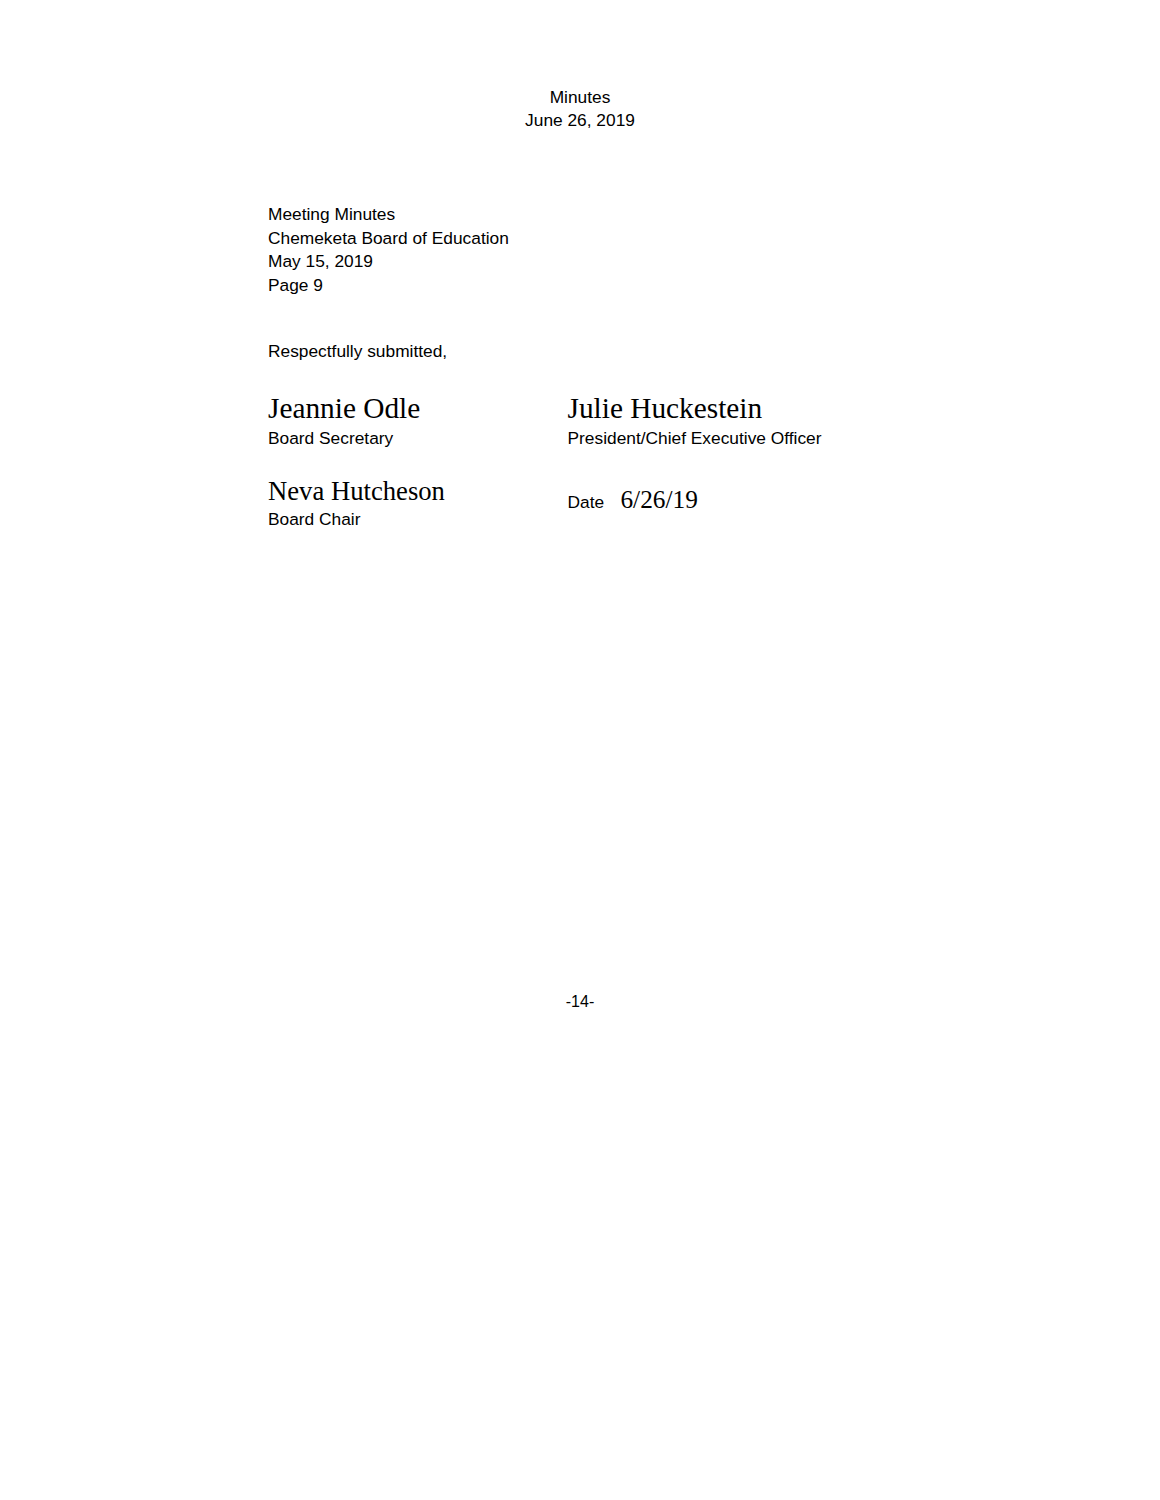Minutes
June 26, 2019
Meeting Minutes
Chemeketa Board of Education
May 15, 2019
Page 9
Respectfully submitted,
| Jeannie Odle Board Secretary | Julie Huckestein President/Chief Executive Officer |
| Neva Hutcheson Board Chair | Date 6/26/19 |
-14-